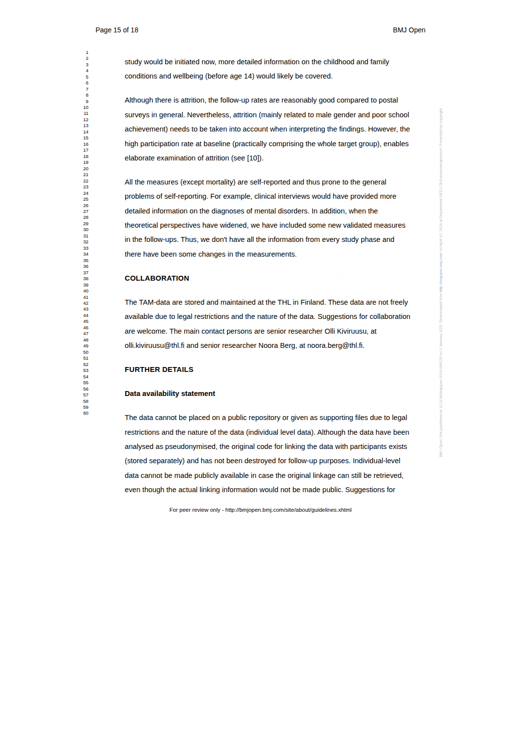1
2
3
4
5
6
7
8
9
10
11
12
13
14
15
16
17
18
19
20
21
22
23
24
25
26
27
28
29
30
31
32
33
34
35
36
37
38
39
40
41
42
43
44
45
46
47
48
49
50
51
52
53
54
55
56
57
58
59
60
Page 15 of 18 BMJ Open
study would be initiated now, more detailed information on the childhood and family conditions and wellbeing (before age 14) would likely be covered.
Although there is attrition, the follow-up rates are reasonably good compared to postal surveys in general. Nevertheless, attrition (mainly related to male gender and poor school achievement) needs to be taken into account when interpreting the findings. However, the high participation rate at baseline (practically comprising the whole target group), enables elaborate examination of attrition (see [10]).
All the measures (except mortality) are self-reported and thus prone to the general problems of self-reporting. For example, clinical interviews would have provided more detailed information on the diagnoses of mental disorders. In addition, when the theoretical perspectives have widened, we have included some new validated measures in the follow-ups. Thus, we don't have all the information from every study phase and there have been some changes in the measurements.
COLLABORATION
The TAM-data are stored and maintained at the THL in Finland. These data are not freely available due to legal restrictions and the nature of the data. Suggestions for collaboration are welcome. The main contact persons are senior researcher Olli Kiviruusu, at olli.kiviruusu@thl.fi and senior researcher Noora Berg, at noora.berg@thl.fi.
FURTHER DETAILS
Data availability statement
The data cannot be placed on a public repository or given as supporting files due to legal restrictions and the nature of the data (individual level data). Although the data have been analysed as pseudonymised, the original code for linking the data with participants exists (stored separately) and has not been destroyed for follow-up purposes. Individual-level data cannot be made publicly available in case the original linkage can still be retrieved, even though the actual linking information would not be made public. Suggestions for
For peer review only For peer review only For peer review only
BMJ Open: first published as 10.1136/bmjopen-2024-089123 on 1 January 2025. Downloaded from http://bmjopen.bmj.com/ on April 10, 2024 at Department GEZ-LTA Erasmushogeschool. Protected by copyright.
For peer review only - http://bmjopen.bmj.com/site/about/guidelines.xhtml